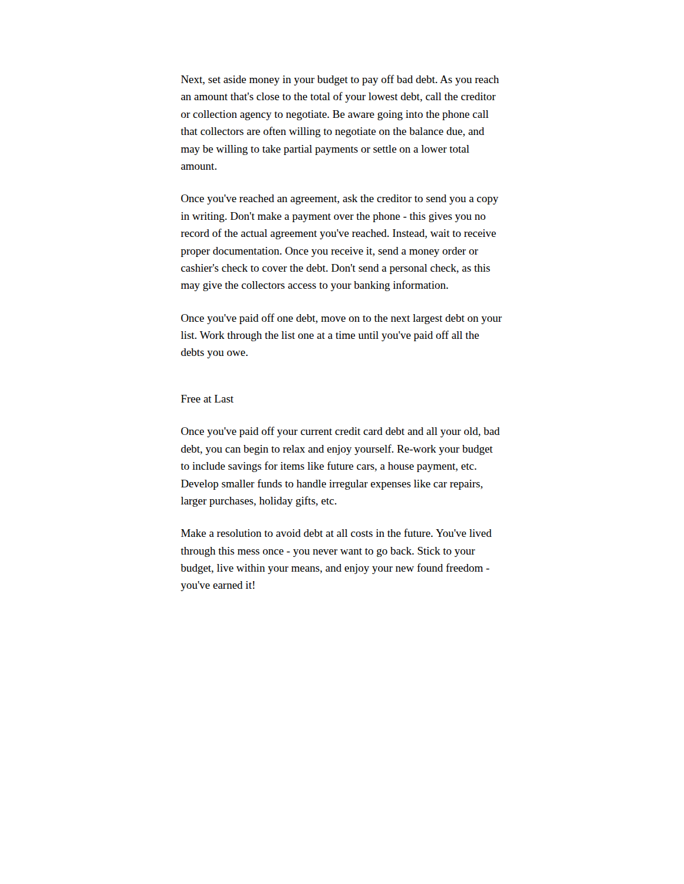Next, set aside money in your budget to pay off bad debt. As you reach an amount that's close to the total of your lowest debt, call the creditor or collection agency to negotiate. Be aware going into the phone call that collectors are often willing to negotiate on the balance due, and may be willing to take partial payments or settle on a lower total amount.
Once you've reached an agreement, ask the creditor to send you a copy in writing. Don't make a payment over the phone - this gives you no record of the actual agreement you've reached. Instead, wait to receive proper documentation. Once you receive it, send a money order or cashier's check to cover the debt. Don't send a personal check, as this may give the collectors access to your banking information.
Once you've paid off one debt, move on to the next largest debt on your list. Work through the list one at a time until you've paid off all the debts you owe.
Free at Last
Once you've paid off your current credit card debt and all your old, bad debt, you can begin to relax and enjoy yourself. Re-work your budget to include savings for items like future cars, a house payment, etc. Develop smaller funds to handle irregular expenses like car repairs, larger purchases, holiday gifts, etc.
Make a resolution to avoid debt at all costs in the future. You've lived through this mess once - you never want to go back. Stick to your budget, live within your means, and enjoy your new found freedom - you've earned it!